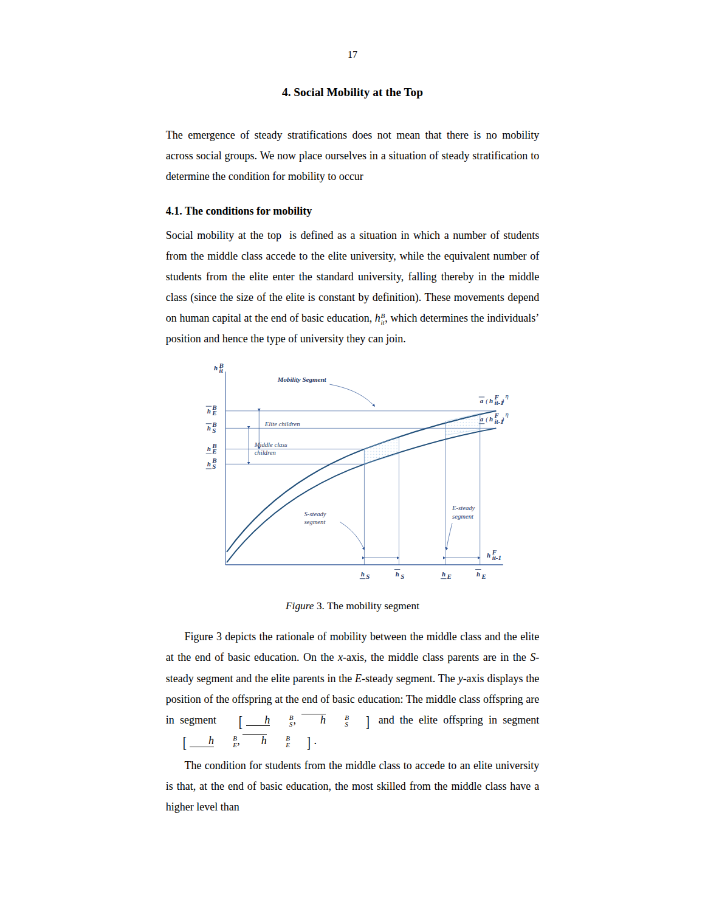17
4. Social Mobility at the Top
The emergence of steady stratifications does not mean that there is no mobility across social groups. We now place ourselves in a situation of steady stratification to determine the condition for mobility to occur
4.1. The conditions for mobility
Social mobility at the top is defined as a situation in which a number of students from the middle class accede to the elite university, while the equivalent number of students from the elite enter the standard university, falling thereby in the middle class (since the size of the elite is constant by definition). These movements depend on human capital at the end of basic education, hBit, which determines the individuals’ position and hence the type of university they can join.
h B it h F it-1 a ( h F it-1 ) η a ( h F it-1 ) η h B E h B S h B E h B S Mobility Segment Elite children Middle class children S-steady segment E-steady segment h S h S h E h E
Figure 3. The mobility segment
Figure 3 depicts the rationale of mobility between the middle class and the elite at the end of basic education. On the x-axis, the middle class parents are in the S-steady segment and the elite parents in the E-steady segment. The y-axis displays the position of the offspring at the end of basic education: The middle class offspring are in segment [hBS, hBS] and the elite offspring in segment [hBE, hBE].
The condition for students from the middle class to accede to an elite university is that, at the end of basic education, the most skilled from the middle class have a higher level than